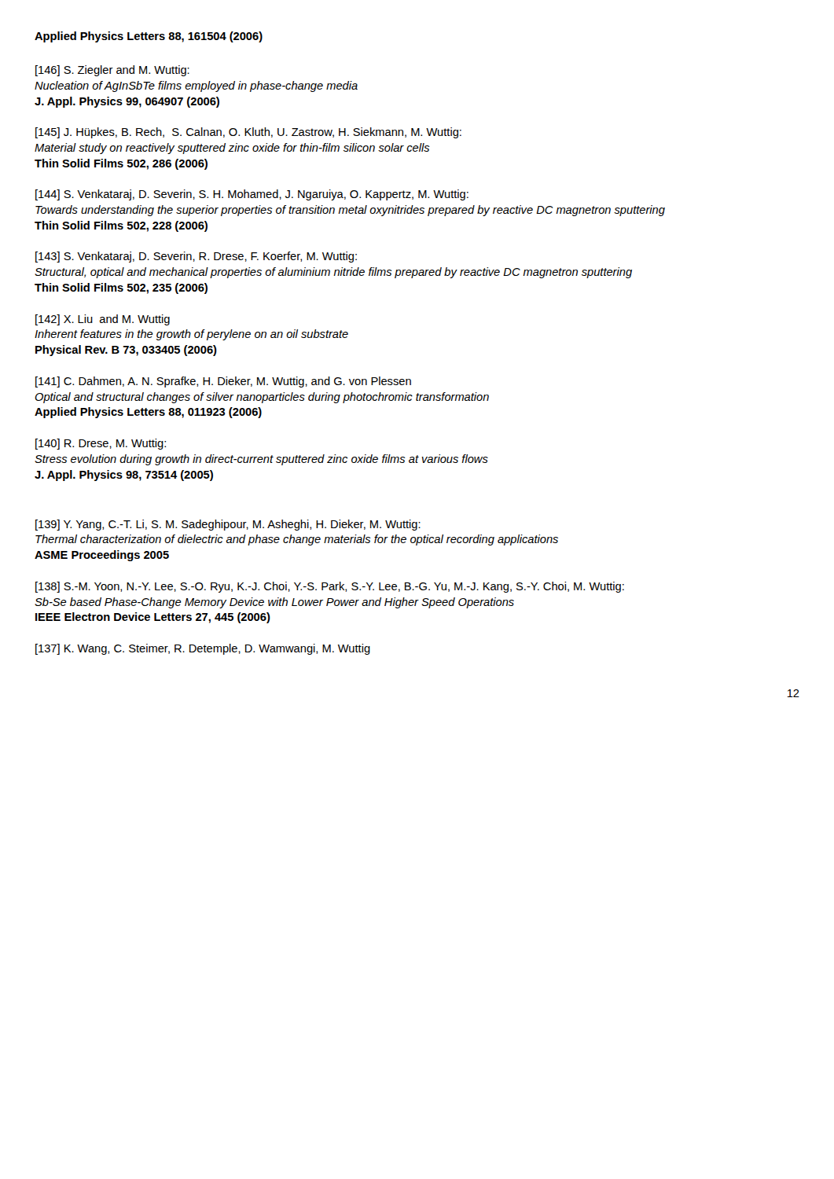Applied Physics Letters 88, 161504 (2006)
[146] S. Ziegler and M. Wuttig:
Nucleation of AgInSbTe films employed in phase-change media
J. Appl. Physics 99, 064907 (2006)
[145] J. Hüpkes, B. Rech, S. Calnan, O. Kluth, U. Zastrow, H. Siekmann, M. Wuttig:
Material study on reactively sputtered zinc oxide for thin-film silicon solar cells
Thin Solid Films 502, 286 (2006)
[144] S. Venkataraj, D. Severin, S. H. Mohamed, J. Ngaruiya, O. Kappertz, M. Wuttig:
Towards understanding the superior properties of transition metal oxynitrides prepared by reactive DC magnetron sputtering
Thin Solid Films 502, 228 (2006)
[143] S. Venkataraj, D. Severin, R. Drese, F. Koerfer, M. Wuttig:
Structural, optical and mechanical properties of aluminium nitride films prepared by reactive DC magnetron sputtering
Thin Solid Films 502, 235 (2006)
[142] X. Liu and M. Wuttig
Inherent features in the growth of perylene on an oil substrate
Physical Rev. B 73, 033405 (2006)
[141] C. Dahmen, A. N. Sprafke, H. Dieker, M. Wuttig, and G. von Plessen
Optical and structural changes of silver nanoparticles during photochromic transformation
Applied Physics Letters 88, 011923 (2006)
[140] R. Drese, M. Wuttig:
Stress evolution during growth in direct-current sputtered zinc oxide films at various flows
J. Appl. Physics 98, 73514 (2005)
[139] Y. Yang, C.-T. Li, S. M. Sadeghipour, M. Asheghi, H. Dieker, M. Wuttig:
Thermal characterization of dielectric and phase change materials for the optical recording applications
ASME Proceedings 2005
[138] S.-M. Yoon, N.-Y. Lee, S.-O. Ryu, K.-J. Choi, Y.-S. Park, S.-Y. Lee, B.-G. Yu, M.-J. Kang, S.-Y. Choi, M. Wuttig:
Sb-Se based Phase-Change Memory Device with Lower Power and Higher Speed Operations
IEEE Electron Device Letters 27, 445 (2006)
[137] K. Wang, C. Steimer, R. Detemple, D. Wamwangi, M. Wuttig
12